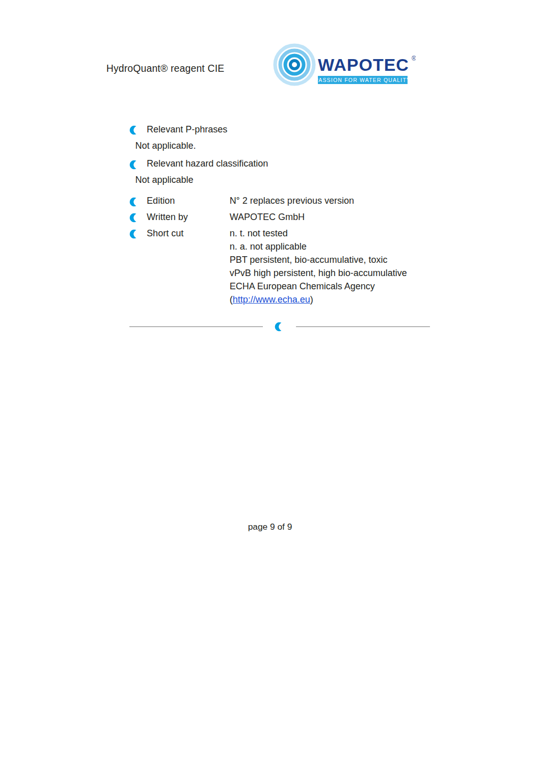HydroQuant® reagent CIE
WAPOTEC ® PASSION FOR WATER QUALITY
Relevant P-phrases
Not applicable.
Relevant hazard classification
Not applicable
Edition
N° 2 replaces previous version
Written by
WAPOTEC GmbH
Short cut
n. t. not tested
n. a. not applicable
PBT persistent, bio-accumulative, toxic
vPvB high persistent, high bio-accumulative
ECHA European Chemicals Agency (http://www.echa.eu)
page 9 of 9